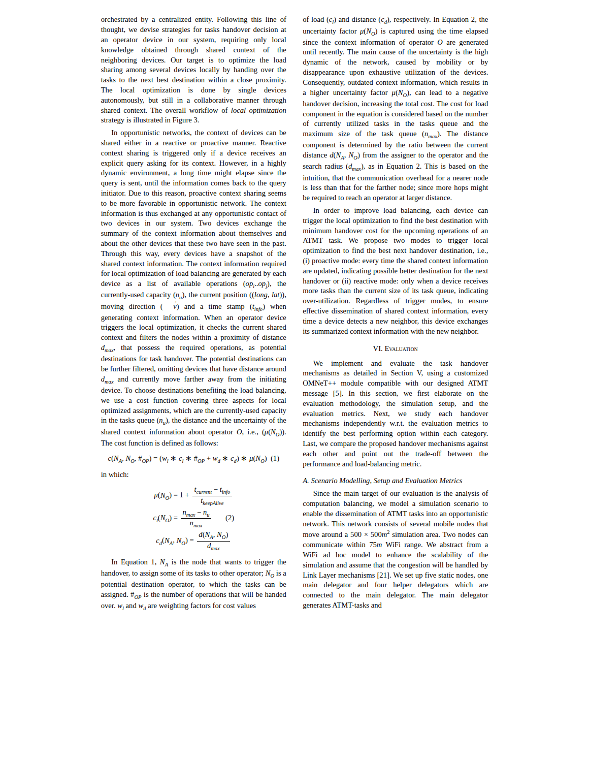orchestrated by a centralized entity. Following this line of thought, we devise strategies for tasks handover decision at an operator device in our system, requiring only local knowledge obtained through shared context of the neighboring devices. Our target is to optimize the load sharing among several devices locally by handing over the tasks to the next best destination within a close proximity. The local optimization is done by single devices autonomously, but still in a collaborative manner through shared context. The overall workflow of local optimization strategy is illustrated in Figure 3.
In opportunistic networks, the context of devices can be shared either in a reactive or proactive manner. Reactive context sharing is triggered only if a device receives an explicit query asking for its context. However, in a highly dynamic environment, a long time might elapse since the query is sent, until the information comes back to the query initiator. Due to this reason, proactive context sharing seems to be more favorable in opportunistic network. The context information is thus exchanged at any opportunistic contact of two devices in our system. Two devices exchange the summary of the context information about themselves and about the other devices that these two have seen in the past. Through this way, every devices have a snapshot of the shared context information. The context information required for local optimization of load balancing are generated by each device as a list of available operations (opi..opj), the currently-used capacity (nu), the current position ((long, lat)), moving direction (v) and a time stamp (tinfo) when generating context information. When an operator device triggers the local optimization, it checks the current shared context and filters the nodes within a proximity of distance dmax, that possess the required operations, as potential destinations for task handover. The potential destinations can be further filtered, omitting devices that have distance around dmax and currently move farther away from the initiating device. To choose destinations benefiting the load balancing, we use a cost function covering three aspects for local optimized assignments, which are the currently-used capacity in the tasks queue (nu), the distance and the uncertainty of the shared context information about operator O, i.e., (μ(NO)). The cost function is defined as follows:
c(NA, NO, #OP) = (wl ∗ cl ∗ #OP + wd ∗ cd) ∗ μ(NO) (1)
in which:
μ(NO) = 1 + tcurrent − tinfo tkeepAlive cl(NO) = nmax − nu nmax (2) cd(NA, NO) = d(NA, NO) dmax
In Equation 1, NA is the node that wants to trigger the handover, to assign some of its tasks to other operator; NO is a potential destination operator, to which the tasks can be assigned. #OP is the number of operations that will be handed over. wl and wd are weighting factors for cost values
of load (cl) and distance (cd), respectively. In Equation 2, the uncertainty factor μ(NO) is captured using the time elapsed since the context information of operator O are generated until recently. The main cause of the uncertainty is the high dynamic of the network, caused by mobility or by disappearance upon exhaustive utilization of the devices. Consequently, outdated context information, which results in a higher uncertainty factor μ(NO), can lead to a negative handover decision, increasing the total cost. The cost for load component in the equation is considered based on the number of currently utilized tasks in the tasks queue and the maximum size of the task queue (nmax). The distance component is determined by the ratio between the current distance d(NA, NO) from the assigner to the operator and the search radius (dmax), as in Equation 2. This is based on the intuition, that the communication overhead for a nearer node is less than that for the farther node; since more hops might be required to reach an operator at larger distance.
In order to improve load balancing, each device can trigger the local optimization to find the best destination with minimum handover cost for the upcoming operations of an ATMT task. We propose two modes to trigger local optimization to find the best next handover destination, i.e., (i) proactive mode: every time the shared context information are updated, indicating possible better destination for the next handover or (ii) reactive mode: only when a device receives more tasks than the current size of its task queue, indicating over-utilization. Regardless of trigger modes, to ensure effective dissemination of shared context information, every time a device detects a new neighbor, this device exchanges its summarized context information with the new neighbor.
VI. Evaluation
We implement and evaluate the task handover mechanisms as detailed in Section V, using a customized OMNeT++ module compatible with our designed ATMT message [5]. In this section, we first elaborate on the evaluation methodology, the simulation setup, and the evaluation metrics. Next, we study each handover mechanisms independently w.r.t. the evaluation metrics to identify the best performing option within each category. Last, we compare the proposed handover mechanisms against each other and point out the trade-off between the performance and load-balancing metric.
A. Scenario Modelling, Setup and Evaluation Metrics
Since the main target of our evaluation is the analysis of computation balancing, we model a simulation scenario to enable the dissemination of ATMT tasks into an opportunistic network. This network consists of several mobile nodes that move around a 500 × 500m2 simulation area. Two nodes can communicate within 75m WiFi range. We abstract from a WiFi ad hoc model to enhance the scalability of the simulation and assume that the congestion will be handled by Link Layer mechanisms [21]. We set up five static nodes, one main delegator and four helper delegators which are connected to the main delegator. The main delegator generates ATMT-tasks and